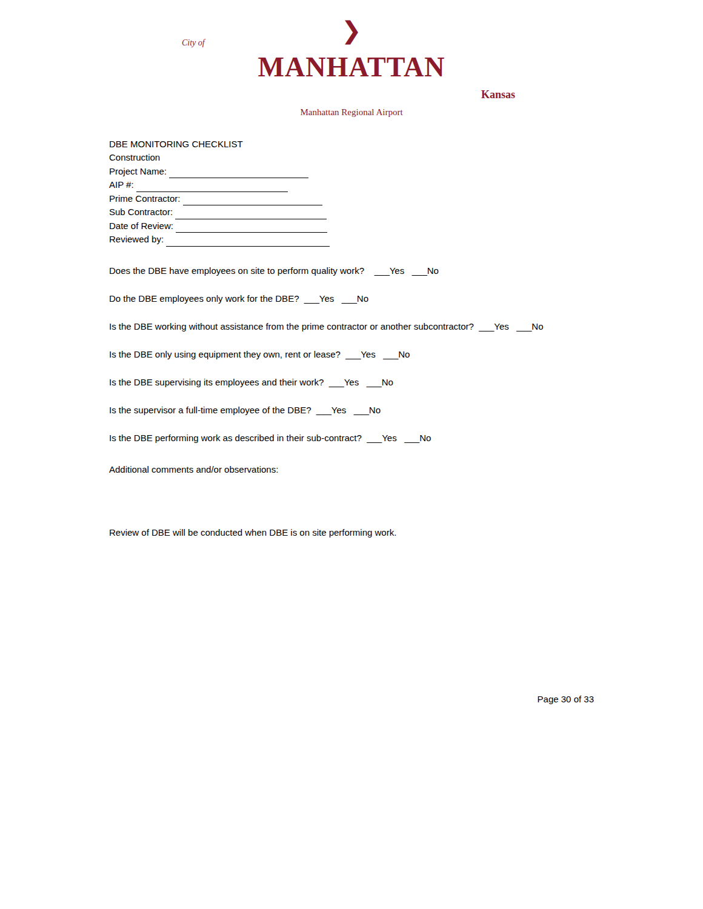❯
City of
MANHATTAN
Kansas
Manhattan Regional Airport
DBE MONITORING CHECKLIST
Construction
Project Name:
AIP #:
Prime Contractor:
Sub Contractor:
Date of Review:
Reviewed by:
Does the DBE have employees on site to perform quality work? ___Yes ___No
Do the DBE employees only work for the DBE? ___Yes ___No
Is the DBE working without assistance from the prime contractor or another subcontractor? ___Yes ___No
Is the DBE only using equipment they own, rent or lease? ___Yes ___No
Is the DBE supervising its employees and their work? ___Yes ___No
Is the supervisor a full-time employee of the DBE? ___Yes ___No
Is the DBE performing work as described in their sub-contract? ___Yes ___No
Additional comments and/or observations:
Review of DBE will be conducted when DBE is on site performing work.
Page 30 of 33